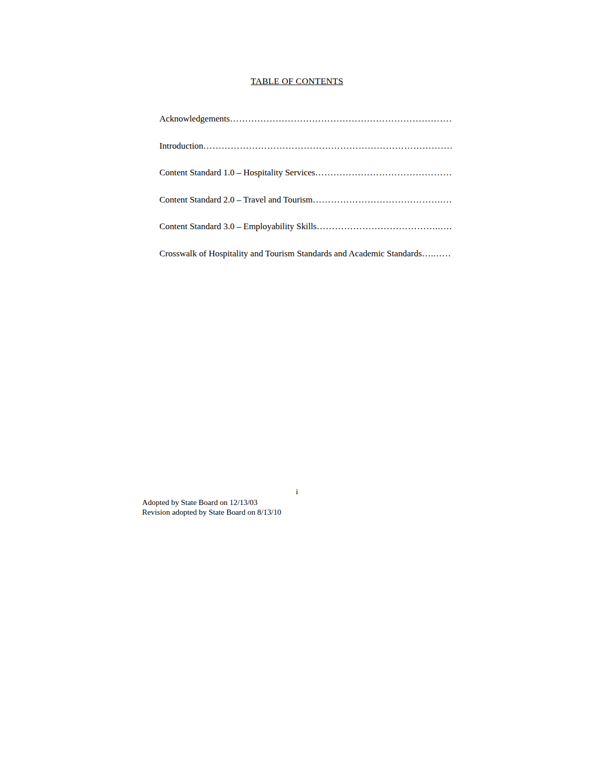TABLE OF CONTENTS
Acknowledgements………………………………………………………………………….. ii
Introduction………………………………………………………………………………… iii
Content Standard 1.0 – Hospitality Services…………………………………………………... 1
Content Standard 2.0 – Travel and Tourism…………………………………….……..… 6
Content Standard 3.0 – Employability Skills…………………………………..…..……... 12
Crosswalk of Hospitality and Tourism Standards and Academic Standards…..…….……… 21
i
Adopted by State Board on 12/13/03
Revision adopted by State Board on 8/13/10